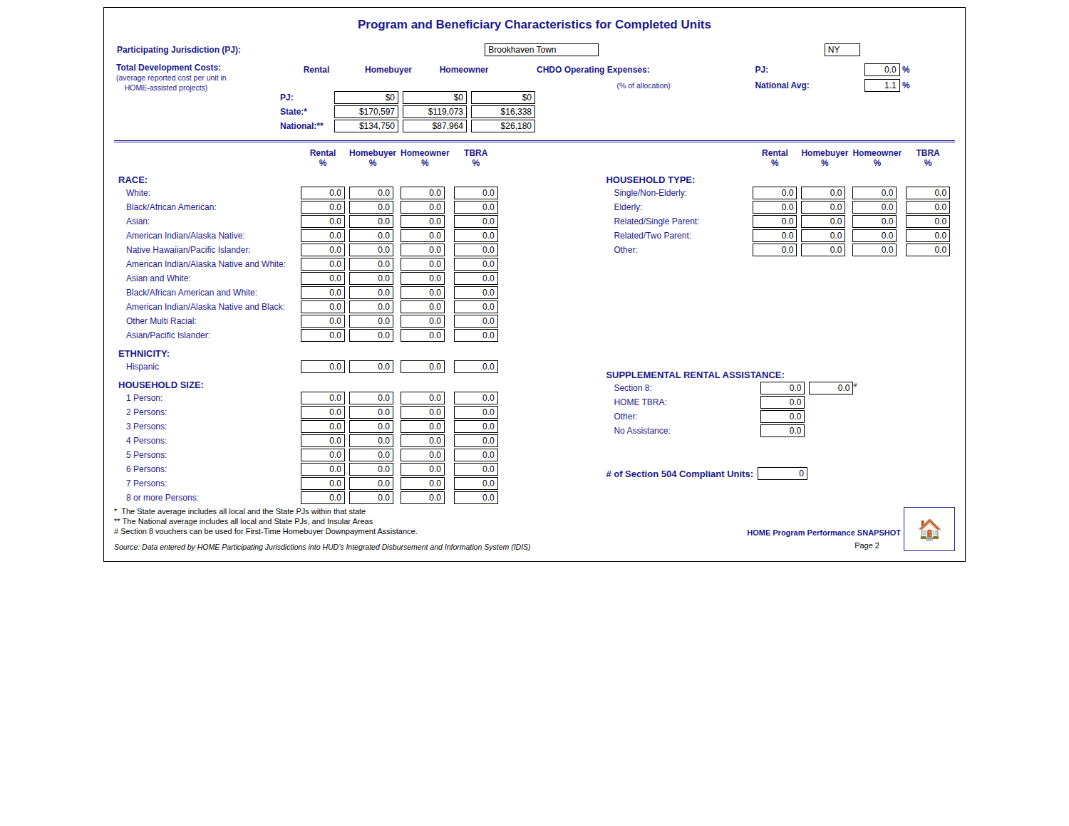Program and Beneficiary Characteristics for Completed Units
| Participating Jurisdiction (PJ): | Brookhaven Town | NY | |
| Total Development Costs: (average reported cost per unit in HOME-assisted projects) | Rental | Homebuyer | Homeowner | | CHDO Operating Expenses: | PJ: | 0.0 % |
| | | (% of allocation) | National Avg: | 1.1 % |
| PJ: | $0 | $0 | $0 |
| State:* | $170,597 | $119,073 | $16,338 |
| National:** | $134,750 | $87,964 | $26,180 |
| / / Rental % / Homebuyer % / Homeowner % / TBRA % / / RACE: / / / White: / 0.0 / 0.0 / 0.0 / 0.0 / / Black/African American: / 0.0 / 0.0 / 0.0 / 0.0 / / Asian: / 0.0 / 0.0 / 0.0 / 0.0 / / American Indian/Alaska Native: / 0.0 / 0.0 / 0.0 / 0.0 / / Native Hawaiian/Pacific Islander: / 0.0 / 0.0 / 0.0 / 0.0 / / American Indian/Alaska Native and White: / 0.0 / 0.0 / 0.0 / 0.0 / / Asian and White: / 0.0 / 0.0 / 0.0 / 0.0 / / Black/African American and White: / 0.0 / 0.0 / 0.0 / 0.0 / / American Indian/Alaska Native and Black: / 0.0 / 0.0 / 0.0 / 0.0 / / Other Multi Racial: / 0.0 / 0.0 / 0.0 / 0.0 / / Asian/Pacific Islander: / 0.0 / 0.0 / 0.0 / 0.0 / / ETHNICITY: / / / Hispanic / 0.0 / 0.0 / 0.0 / 0.0 / / HOUSEHOLD SIZE: / / / 1 Person: / 0.0 / 0.0 / 0.0 / 0.0 / / 2 Persons: / 0.0 / 0.0 / 0.0 / 0.0 / / 3 Persons: / 0.0 / 0.0 / 0.0 / 0.0 / / 4 Persons: / 0.0 / 0.0 / 0.0 / 0.0 / / 5 Persons: / 0.0 / 0.0 / 0.0 / 0.0 / / 6 Persons: / 0.0 / 0.0 / 0.0 / 0.0 / / 7 Persons: / 0.0 / 0.0 / 0.0 / 0.0 / / 8 or more Persons: / 0.0 / 0.0 / 0.0 / 0.0 / | / / Rental % / Homebuyer % / Homeowner % / TBRA % / / HOUSEHOLD TYPE: / / / Single/Non-Elderly: / 0.0 / 0.0 / 0.0 / 0.0 / / Elderly: / 0.0 / 0.0 / 0.0 / 0.0 / / Related/Single Parent: / 0.0 / 0.0 / 0.0 / 0.0 / / Related/Two Parent: / 0.0 / 0.0 / 0.0 / 0.0 / / Other: / 0.0 / 0.0 / 0.0 / 0.0 / / SUPPLEMENTAL RENTAL ASSISTANCE: / / Section 8: / 0.0 / 0.0 # / / HOME TBRA: / 0.0 / / / Other: / 0.0 / / / No Assistance: / 0.0 / / / # of Section 504 Compliant Units: / 0 / |
* The State average includes all local and the State PJs within that state
** The National average includes all local and State PJs, and Insular Areas
# Section 8 vouchers can be used for First-Time Homebuyer Downpayment Assistance.
Source: Data entered by HOME Participating Jurisdictions into HUD’s Integrated Disbursement and Information System (IDIS)
HOME Program Performance SNAPSHOT
Page 2
🏠